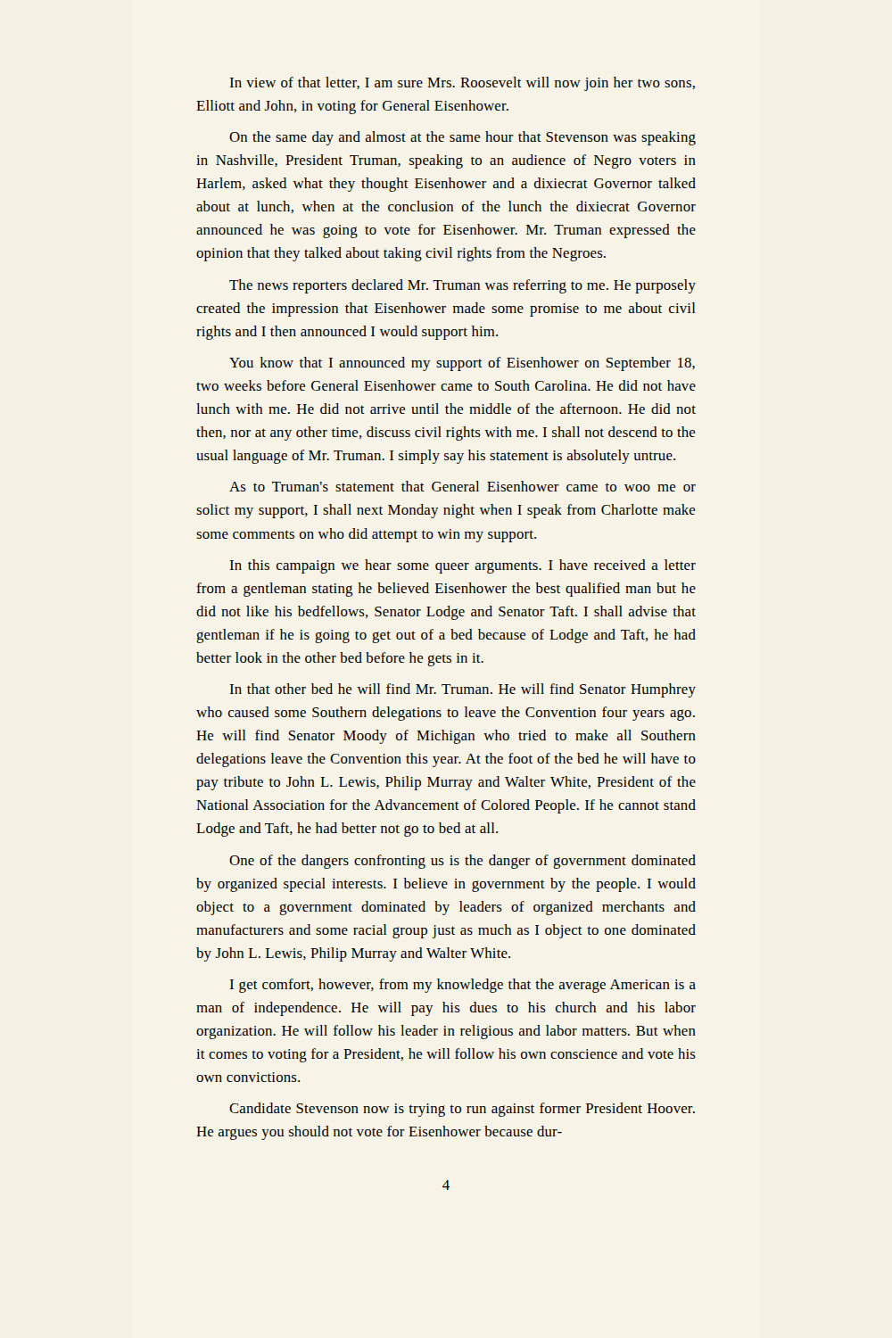In view of that letter, I am sure Mrs. Roosevelt will now join her two sons, Elliott and John, in voting for General Eisenhower.
On the same day and almost at the same hour that Stevenson was speaking in Nashville, President Truman, speaking to an audience of Negro voters in Harlem, asked what they thought Eisenhower and a dixiecrat Governor talked about at lunch, when at the conclusion of the lunch the dixiecrat Governor announced he was going to vote for Eisenhower. Mr. Truman expressed the opinion that they talked about taking civil rights from the Negroes.
The news reporters declared Mr. Truman was referring to me. He purposely created the impression that Eisenhower made some promise to me about civil rights and I then announced I would support him.
You know that I announced my support of Eisenhower on September 18, two weeks before General Eisenhower came to South Carolina. He did not have lunch with me. He did not arrive until the middle of the afternoon. He did not then, nor at any other time, discuss civil rights with me. I shall not descend to the usual language of Mr. Truman. I simply say his statement is absolutely untrue.
As to Truman's statement that General Eisenhower came to woo me or solict my support, I shall next Monday night when I speak from Charlotte make some comments on who did attempt to win my support.
In this campaign we hear some queer arguments. I have received a letter from a gentleman stating he believed Eisenhower the best qualified man but he did not like his bedfellows, Senator Lodge and Senator Taft. I shall advise that gentleman if he is going to get out of a bed because of Lodge and Taft, he had better look in the other bed before he gets in it.
In that other bed he will find Mr. Truman. He will find Senator Humphrey who caused some Southern delegations to leave the Convention four years ago. He will find Senator Moody of Michigan who tried to make all Southern delegations leave the Convention this year. At the foot of the bed he will have to pay tribute to John L. Lewis, Philip Murray and Walter White, President of the National Association for the Advancement of Colored People. If he cannot stand Lodge and Taft, he had better not go to bed at all.
One of the dangers confronting us is the danger of government dominated by organized special interests. I believe in government by the people. I would object to a government dominated by leaders of organized merchants and manufacturers and some racial group just as much as I object to one dominated by John L. Lewis, Philip Murray and Walter White.
I get comfort, however, from my knowledge that the average American is a man of independence. He will pay his dues to his church and his labor organization. He will follow his leader in religious and labor matters. But when it comes to voting for a President, he will follow his own conscience and vote his own convictions.
Candidate Stevenson now is trying to run against former President Hoover. He argues you should not vote for Eisenhower because dur-
4